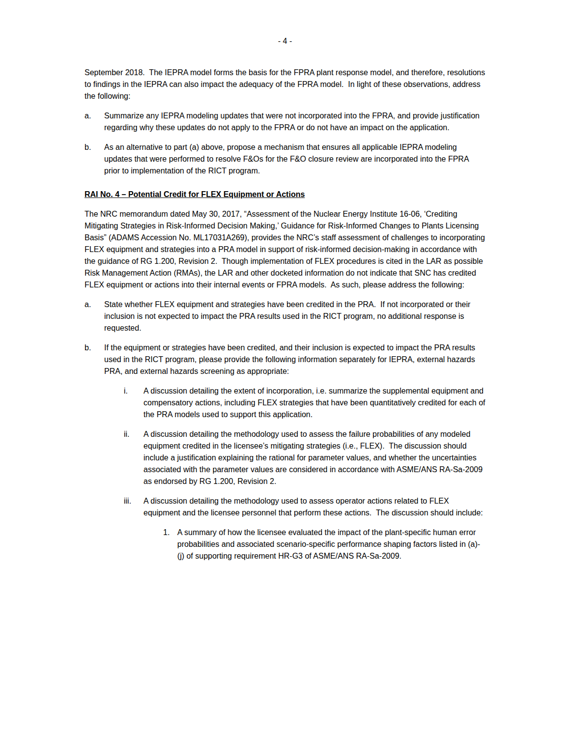- 4 -
September 2018. The IEPRA model forms the basis for the FPRA plant response model, and therefore, resolutions to findings in the IEPRA can also impact the adequacy of the FPRA model. In light of these observations, address the following:
a. Summarize any IEPRA modeling updates that were not incorporated into the FPRA, and provide justification regarding why these updates do not apply to the FPRA or do not have an impact on the application.
b. As an alternative to part (a) above, propose a mechanism that ensures all applicable IEPRA modeling updates that were performed to resolve F&Os for the F&O closure review are incorporated into the FPRA prior to implementation of the RICT program.
RAI No. 4 – Potential Credit for FLEX Equipment or Actions
The NRC memorandum dated May 30, 2017, “Assessment of the Nuclear Energy Institute 16-06, ‘Crediting Mitigating Strategies in Risk-Informed Decision Making,’ Guidance for Risk-Informed Changes to Plants Licensing Basis” (ADAMS Accession No. ML17031A269), provides the NRC’s staff assessment of challenges to incorporating FLEX equipment and strategies into a PRA model in support of risk-informed decision-making in accordance with the guidance of RG 1.200, Revision 2. Though implementation of FLEX procedures is cited in the LAR as possible Risk Management Action (RMAs), the LAR and other docketed information do not indicate that SNC has credited FLEX equipment or actions into their internal events or FPRA models. As such, please address the following:
a. State whether FLEX equipment and strategies have been credited in the PRA. If not incorporated or their inclusion is not expected to impact the PRA results used in the RICT program, no additional response is requested.
b. If the equipment or strategies have been credited, and their inclusion is expected to impact the PRA results used in the RICT program, please provide the following information separately for IEPRA, external hazards PRA, and external hazards screening as appropriate:
i. A discussion detailing the extent of incorporation, i.e. summarize the supplemental equipment and compensatory actions, including FLEX strategies that have been quantitatively credited for each of the PRA models used to support this application.
ii. A discussion detailing the methodology used to assess the failure probabilities of any modeled equipment credited in the licensee’s mitigating strategies (i.e., FLEX). The discussion should include a justification explaining the rational for parameter values, and whether the uncertainties associated with the parameter values are considered in accordance with ASME/ANS RA-Sa-2009 as endorsed by RG 1.200, Revision 2.
iii. A discussion detailing the methodology used to assess operator actions related to FLEX equipment and the licensee personnel that perform these actions. The discussion should include:
1. A summary of how the licensee evaluated the impact of the plant-specific human error probabilities and associated scenario-specific performance shaping factors listed in (a)-(j) of supporting requirement HR-G3 of ASME/ANS RA-Sa-2009.